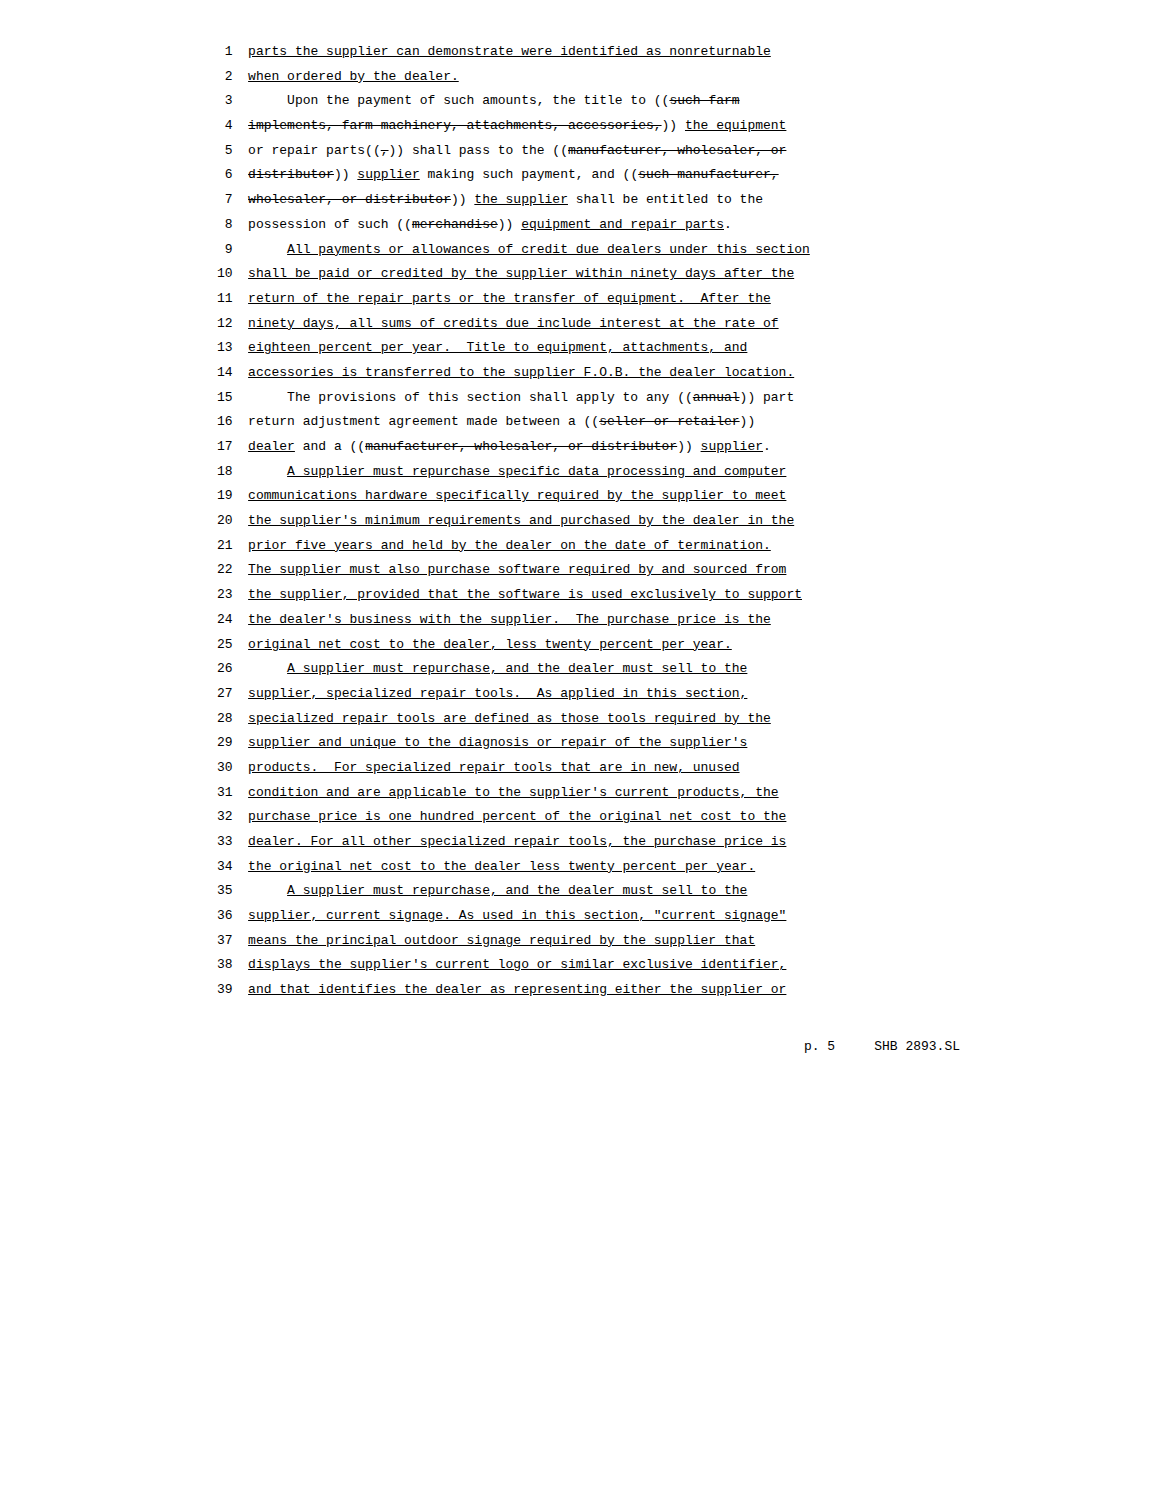1 parts the supplier can demonstrate were identified as nonreturnable
2 when ordered by the dealer.
3 Upon the payment of such amounts, the title to ((such farm
4 implements, farm machinery, attachments, accessories,)) the equipment
5 or repair parts((,)) shall pass to the ((manufacturer, wholesaler, or
6 distributor)) supplier making such payment, and ((such manufacturer,
7 wholesaler, or distributor)) the supplier shall be entitled to the
8 possession of such ((merchandise)) equipment and repair parts.
9 All payments or allowances of credit due dealers under this section
10 shall be paid or credited by the supplier within ninety days after the
11 return of the repair parts or the transfer of equipment. After the
12 ninety days, all sums of credits due include interest at the rate of
13 eighteen percent per year. Title to equipment, attachments, and
14 accessories is transferred to the supplier F.O.B. the dealer location.
15 The provisions of this section shall apply to any ((annual)) part
16 return adjustment agreement made between a ((seller or retailer))
17 dealer and a ((manufacturer, wholesaler, or distributor)) supplier.
18 A supplier must repurchase specific data processing and computer
19 communications hardware specifically required by the supplier to meet
20 the supplier's minimum requirements and purchased by the dealer in the
21 prior five years and held by the dealer on the date of termination.
22 The supplier must also purchase software required by and sourced from
23 the supplier, provided that the software is used exclusively to support
24 the dealer's business with the supplier. The purchase price is the
25 original net cost to the dealer, less twenty percent per year.
26 A supplier must repurchase, and the dealer must sell to the
27 supplier, specialized repair tools. As applied in this section,
28 specialized repair tools are defined as those tools required by the
29 supplier and unique to the diagnosis or repair of the supplier's
30 products. For specialized repair tools that are in new, unused
31 condition and are applicable to the supplier's current products, the
32 purchase price is one hundred percent of the original net cost to the
33 dealer. For all other specialized repair tools, the purchase price is
34 the original net cost to the dealer less twenty percent per year.
35 A supplier must repurchase, and the dealer must sell to the
36 supplier, current signage. As used in this section, "current signage"
37 means the principal outdoor signage required by the supplier that
38 displays the supplier's current logo or similar exclusive identifier,
39 and that identifies the dealer as representing either the supplier or
p. 5 SHB 2893.SL